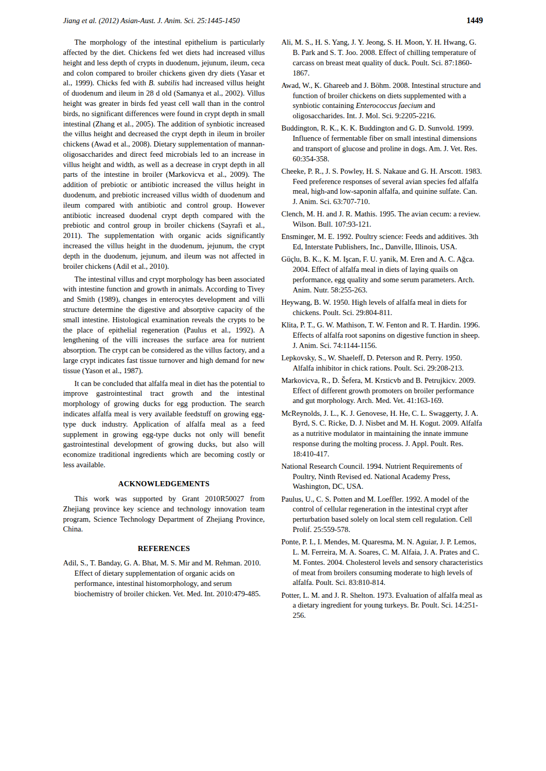Jiang et al. (2012) Asian-Aust. J. Anim. Sci. 25:1445-1450 1449
The morphology of the intestinal epithelium is particularly affected by the diet. Chickens fed wet diets had increased villus height and less depth of crypts in duodenum, jejunum, ileum, ceca and colon compared to broiler chickens given dry diets (Yasar et al., 1999). Chicks fed with B. subtilis had increased villus height of duodenum and ileum in 28 d old (Samanya et al., 2002). Villus height was greater in birds fed yeast cell wall than in the control birds, no significant differences were found in crypt depth in small intestinal (Zhang et al., 2005). The addition of synbiotic increased the villus height and decreased the crypt depth in ileum in broiler chickens (Awad et al., 2008). Dietary supplementation of mannan-oligosaccharides and direct feed microbials led to an increase in villus height and width, as well as a decrease in crypt depth in all parts of the intestine in broiler (Markovicva et al., 2009). The addition of prebiotic or antibiotic increased the villus height in duodenum, and prebiotic increased villus width of duodenum and ileum compared with antibiotic and control group. However antibiotic increased duodenal crypt depth compared with the prebiotic and control group in broiler chickens (Sayrafi et al., 2011). The supplementation with organic acids significantly increased the villus height in the duodenum, jejunum, the crypt depth in the duodenum, jejunum, and ileum was not affected in broiler chickens (Adil et al., 2010).
The intestinal villus and crypt morphology has been associated with intestine function and growth in animals. According to Tivey and Smith (1989), changes in enterocytes development and villi structure determine the digestive and absorptive capacity of the small intestine. Histological examination reveals the crypts to be the place of epithelial regeneration (Paulus et al., 1992). A lengthening of the villi increases the surface area for nutrient absorption. The crypt can be considered as the villus factory, and a large crypt indicates fast tissue turnover and high demand for new tissue (Yason et al., 1987).
It can be concluded that alfalfa meal in diet has the potential to improve gastrointestinal tract growth and the intestinal morphology of growing ducks for egg production. The search indicates alfalfa meal is very available feedstuff on growing egg-type duck industry. Application of alfalfa meal as a feed supplement in growing egg-type ducks not only will benefit gastrointestinal development of growing ducks, but also will economize traditional ingredients which are becoming costly or less available.
Acknowledgements
This work was supported by Grant 2010R50027 from Zhejiang province key science and technology innovation team program, Science Technology Department of Zhejiang Province, China.
References
Adil, S., T. Banday, G. A. Bhat, M. S. Mir and M. Rehman. 2010. Effect of dietary supplementation of organic acids on performance, intestinal histomorphology, and serum biochemistry of broiler chicken. Vet. Med. Int. 2010:479-485.
Ali, M. S., H. S. Yang, J. Y. Jeong, S. H. Moon, Y. H. Hwang, G. B. Park and S. T. Joo. 2008. Effect of chilling temperature of carcass on breast meat quality of duck. Poult. Sci. 87:1860-1867.
Awad, W., K. Ghareeb and J. Böhm. 2008. Intestinal structure and function of broiler chickens on diets supplemented with a synbiotic containing Enterococcus faecium and oligosaccharides. Int. J. Mol. Sci. 9:2205-2216.
Buddington, R. K., K. K. Buddington and G. D. Sunvold. 1999. Influence of fermentable fiber on small intestinal dimensions and transport of glucose and proline in dogs. Am. J. Vet. Res. 60:354-358.
Cheeke, P. R., J. S. Powley, H. S. Nakaue and G. H. Arscott. 1983. Feed preference responses of several avian species fed alfalfa meal, high-and low-saponin alfalfa, and quinine sulfate. Can. J. Anim. Sci. 63:707-710.
Clench, M. H. and J. R. Mathis. 1995. The avian cecum: a review. Wilson. Bull. 107:93-121.
Ensminger, M. E. 1992. Poultry science: Feeds and additives. 3th Ed, Interstate Publishers, Inc., Danville, Illinois, USA.
Güçlu, B. K., K. M. Işcan, F. U. yanik, M. Eren and A. C. Ağca. 2004. Effect of alfalfa meal in diets of laying quails on performance, egg quality and some serum parameters. Arch. Anim. Nutr. 58:255-263.
Heywang, B. W. 1950. High levels of alfalfa meal in diets for chickens. Poult. Sci. 29:804-811.
Klita, P. T., G. W. Mathison, T. W. Fenton and R. T. Hardin. 1996. Effects of alfalfa root saponins on digestive function in sheep. J. Anim. Sci. 74:1144-1156.
Lepkovsky, S., W. Shaeleff, D. Peterson and R. Perry. 1950. Alfalfa inhibitor in chick rations. Poult. Sci. 29:208-213.
Markovicva, R., D. Šefera, M. Krsticvb and B. Petrujkicv. 2009. Effect of different growth promoters on broiler performance and gut morphology. Arch. Med. Vet. 41:163-169.
McReynolds, J. L., K. J. Genovese, H. He, C. L. Swaggerty, J. A. Byrd, S. C. Ricke, D. J. Nisbet and M. H. Kogut. 2009. Alfalfa as a nutritive modulator in maintaining the innate immune response during the molting process. J. Appl. Poult. Res. 18:410-417.
National Research Council. 1994. Nutrient Requirements of Poultry, Ninth Revised ed. National Academy Press, Washington, DC, USA.
Paulus, U., C. S. Potten and M. Loeffler. 1992. A model of the control of cellular regeneration in the intestinal crypt after perturbation based solely on local stem cell regulation. Cell Prolif. 25:559-578.
Ponte, P. I., I. Mendes, M. Quaresma, M. N. Aguiar, J. P. Lemos, L. M. Ferreira, M. A. Soares, C. M. Alfaia, J. A. Prates and C. M. Fontes. 2004. Cholesterol levels and sensory characteristics of meat from broilers consuming moderate to high levels of alfalfa. Poult. Sci. 83:810-814.
Potter, L. M. and J. R. Shelton. 1973. Evaluation of alfalfa meal as a dietary ingredient for young turkeys. Br. Poult. Sci. 14:251-256.